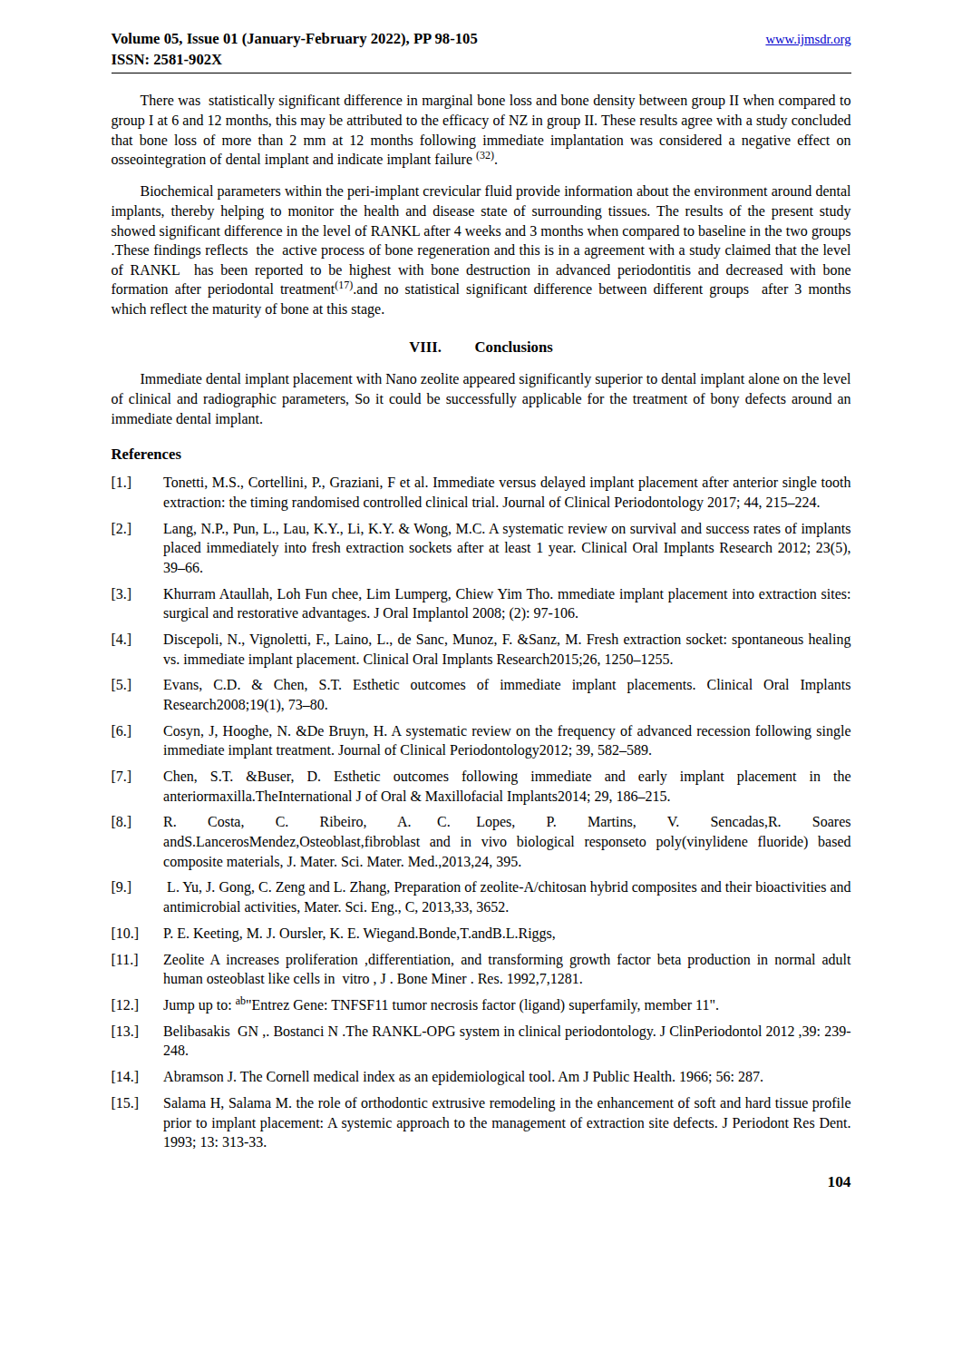Volume 05, Issue 01 (January-February 2022), PP 98-105
ISSN: 2581-902X
www.ijmsdr.org
There was statistically significant difference in marginal bone loss and bone density between group II when compared to group I at 6 and 12 months, this may be attributed to the efficacy of NZ in group II. These results agree with a study concluded that bone loss of more than 2 mm at 12 months following immediate implantation was considered a negative effect on osseointegration of dental implant and indicate implant failure (32).
Biochemical parameters within the peri-implant crevicular fluid provide information about the environment around dental implants, thereby helping to monitor the health and disease state of surrounding tissues. The results of the present study showed significant difference in the level of RANKL after 4 weeks and 3 months when compared to baseline in the two groups .These findings reflects the active process of bone regeneration and this is in a agreement with a study claimed that the level of RANKL has been reported to be highest with bone destruction in advanced periodontitis and decreased with bone formation after periodontal treatment(17).and no statistical significant difference between different groups after 3 months which reflect the maturity of bone at this stage.
VIII. Conclusions
Immediate dental implant placement with Nano zeolite appeared significantly superior to dental implant alone on the level of clinical and radiographic parameters, So it could be successfully applicable for the treatment of bony defects around an immediate dental implant.
References
[1.] Tonetti, M.S., Cortellini, P., Graziani, F et al. Immediate versus delayed implant placement after anterior single tooth extraction: the timing randomised controlled clinical trial. Journal of Clinical Periodontology 2017; 44, 215–224.
[2.] Lang, N.P., Pun, L., Lau, K.Y., Li, K.Y. & Wong, M.C. A systematic review on survival and success rates of implants placed immediately into fresh extraction sockets after at least 1 year. Clinical Oral Implants Research 2012; 23(5), 39–66.
[3.] Khurram Ataullah, Loh Fun chee, Lim Lumperg, Chiew Yim Tho. mmediate implant placement into extraction sites: surgical and restorative advantages. J Oral Implantol 2008; (2): 97-106.
[4.] Discepoli, N., Vignoletti, F., Laino, L., de Sanc, Munoz, F. &Sanz, M. Fresh extraction socket: spontaneous healing vs. immediate implant placement. Clinical Oral Implants Research2015;26, 1250–1255.
[5.] Evans, C.D. & Chen, S.T. Esthetic outcomes of immediate implant placements. Clinical Oral Implants Research2008;19(1), 73–80.
[6.] Cosyn, J, Hooghe, N. &De Bruyn, H. A systematic review on the frequency of advanced recession following single immediate implant treatment. Journal of Clinical Periodontology2012; 39, 582–589.
[7.] Chen, S.T. &Buser, D. Esthetic outcomes following immediate and early implant placement in the anteriormaxilla.TheInternational J of Oral & Maxillofacial Implants2014; 29, 186–215.
[8.] R. Costa, C. Ribeiro, A. C. Lopes, P. Martins, V. Sencadas,R. Soares andS.LancerosMendez,Osteoblast,fibroblast and in vivo biological responseto poly(vinylidene fluoride) based composite materials, J. Mater. Sci. Mater. Med.,2013,24, 395.
[9.] L. Yu, J. Gong, C. Zeng and L. Zhang, Preparation of zeolite-A/chitosan hybrid composites and their bioactivities and antimicrobial activities, Mater. Sci. Eng., C, 2013,33, 3652.
[10.] P. E. Keeting, M. J. Oursler, K. E. Wiegand.Bonde,T.andB.L.Riggs,
[11.] Zeolite A increases proliferation ,differentiation, and transforming growth factor beta production in normal adult human osteoblast like cells in vitro , J . Bone Miner . Res. 1992,7,1281.
[12.] Jump up to: ab"Entrez Gene: TNFSF11 tumor necrosis factor (ligand) superfamily, member 11".
[13.] Belibasakis GN ,. Bostanci N .The RANKL-OPG system in clinical periodontology. J ClinPeriodontol 2012 ,39: 239-248.
[14.] Abramson J. The Cornell medical index as an epidemiological tool. Am J Public Health. 1966; 56: 287.
[15.] Salama H, Salama M. the role of orthodontic extrusive remodeling in the enhancement of soft and hard tissue profile prior to implant placement: A systemic approach to the management of extraction site defects. J Periodont Res Dent. 1993; 13: 313-33.
104